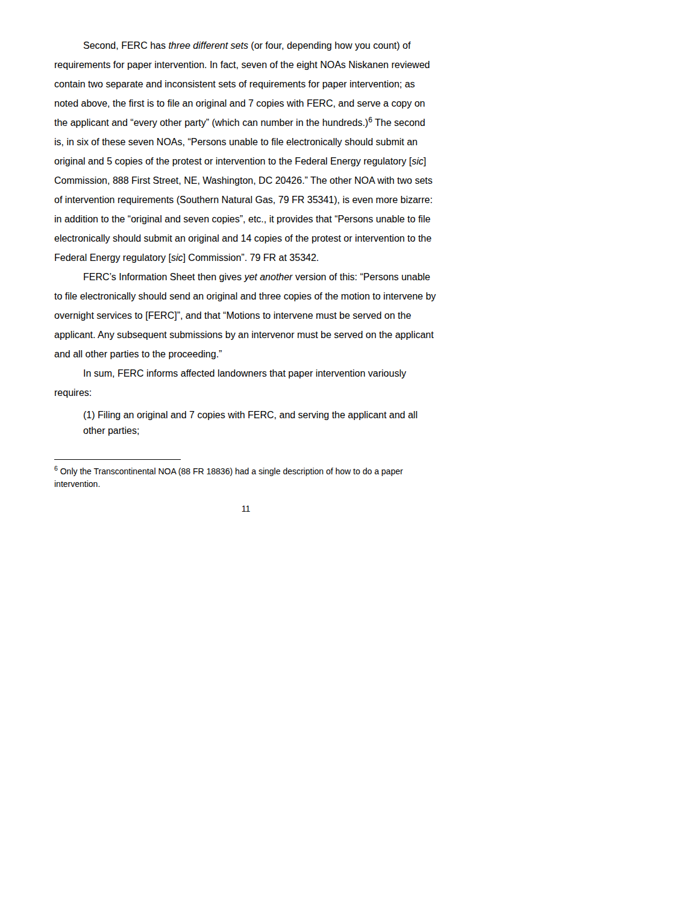Second, FERC has three different sets (or four, depending how you count) of requirements for paper intervention. In fact, seven of the eight NOAs Niskanen reviewed contain two separate and inconsistent sets of requirements for paper intervention; as noted above, the first is to file an original and 7 copies with FERC, and serve a copy on the applicant and “every other party” (which can number in the hundreds.)6 The second is, in six of these seven NOAs, “Persons unable to file electronically should submit an original and 5 copies of the protest or intervention to the Federal Energy regulatory [sic] Commission, 888 First Street, NE, Washington, DC 20426.” The other NOA with two sets of intervention requirements (Southern Natural Gas, 79 FR 35341), is even more bizarre: in addition to the “original and seven copies”, etc., it provides that “Persons unable to file electronically should submit an original and 14 copies of the protest or intervention to the Federal Energy regulatory [sic] Commission”. 79 FR at 35342.
FERC’s Information Sheet then gives yet another version of this: “Persons unable to file electronically should send an original and three copies of the motion to intervene by overnight services to [FERC]”, and that “Motions to intervene must be served on the applicant. Any subsequent submissions by an intervenor must be served on the applicant and all other parties to the proceeding.”
In sum, FERC informs affected landowners that paper intervention variously requires:
(1) Filing an original and 7 copies with FERC, and serving the applicant and all other parties;
6 Only the Transcontinental NOA (88 FR 18836) had a single description of how to do a paper intervention.
11